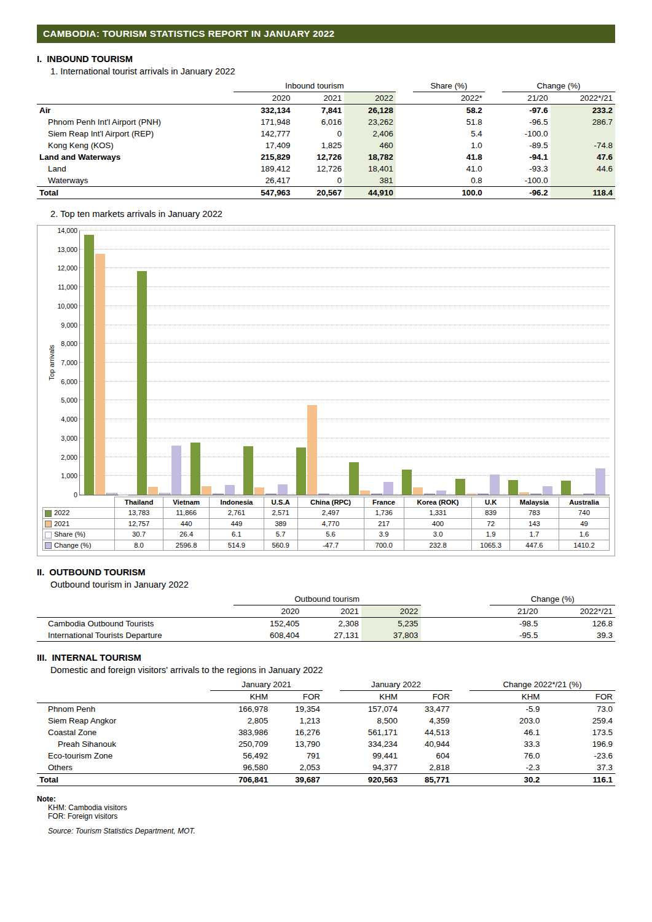CAMBODIA: TOURISM STATISTICS REPORT IN JANUARY 2022
I. INBOUND TOURISM
1. International tourist arrivals in January 2022
| | Inbound tourism | | Share (%) | | Change (%) |
| | 2020 | 2021 | 2022 | | 2022* | | 21/20 | 2022*/21 |
| Air | 332,134 | 7,841 | 26,128 | | 58.2 | | -97.6 | 233.2 |
| Phnom Penh Int'l Airport (PNH) | 171,948 | 6,016 | 23,262 | | 51.8 | | -96.5 | 286.7 |
| Siem Reap Int'l Airport (REP) | 142,777 | 0 | 2,406 | | 5.4 | | -100.0 | |
| Kong Keng (KOS) | 17,409 | 1,825 | 460 | | 1.0 | | -89.5 | -74.8 |
| Land and Waterways | 215,829 | 12,726 | 18,782 | | 41.8 | | -94.1 | 47.6 |
| Land | 189,412 | 12,726 | 18,401 | | 41.0 | | -93.3 | 44.6 |
| Waterways | 26,417 | 0 | 381 | | 0.8 | | -100.0 | |
| Total | 547,963 | 20,567 | 44,910 | | 100.0 | | -96.2 | 118.4 |
2. Top ten markets arrivals in January 2022
Top arrivals
14,000
13,000
12,000
11,000
10,000
9,000
8,000
7,000
6,000
5,000
4,000
3,000
2,000
1,000
0
| | Thailand | Vietnam | Indonesia | U.S.A | China (RPC) | France | Korea (ROK) | U.K | Malaysia | Australia |
| --- | --- | --- | --- | --- | --- | --- | --- | --- | --- | --- |
| 2022 | 13,783 | 11,866 | 2,761 | 2,571 | 2,497 | 1,736 | 1,331 | 839 | 783 | 740 |
| 2021 | 12,757 | 440 | 449 | 389 | 4,770 | 217 | 400 | 72 | 143 | 49 |
| Share (%) | 30.7 | 26.4 | 6.1 | 5.7 | 5.6 | 3.9 | 3.0 | 1.9 | 1.7 | 1.6 |
| Change (%) | 8.0 | 2596.8 | 514.9 | 560.9 | -47.7 | 700.0 | 232.8 | 1065.3 | 447.6 | 1410.2 |
II. OUTBOUND TOURISM
Outbound tourism in January 2022
| | Outbound tourism | | Change (%) |
| | 2020 | 2021 | 2022 | | 21/20 | 2022*/21 |
| Cambodia Outbound Tourists | 152,405 | 2,308 | 5,235 | | -98.5 | 126.8 |
| International Tourists Departure | 608,404 | 27,131 | 37,803 | | -95.5 | 39.3 |
III. INTERNAL TOURISM
Domestic and foreign visitors' arrivals to the regions in January 2022
| | January 2021 | | January 2022 | | Change 2022*/21 (%) |
| | KHM | FOR | | KHM | FOR | | KHM | FOR |
| Phnom Penh | 166,978 | 19,354 | | 157,074 | 33,477 | | -5.9 | 73.0 |
| Siem Reap Angkor | 2,805 | 1,213 | | 8,500 | 4,359 | | 203.0 | 259.4 |
| Coastal Zone | 383,986 | 16,276 | | 561,171 | 44,513 | | 46.1 | 173.5 |
| Preah Sihanouk | 250,709 | 13,790 | | 334,234 | 40,944 | | 33.3 | 196.9 |
| Eco-tourism Zone | 56,492 | 791 | | 99,441 | 604 | | 76.0 | -23.6 |
| Others | 96,580 | 2,053 | | 94,377 | 2,818 | | -2.3 | 37.3 |
| Total | 706,841 | 39,687 | | 920,563 | 85,771 | | 30.2 | 116.1 |
Note:
KHM: Cambodia visitors
FOR: Foreign visitors
Source: Tourism Statistics Department, MOT.